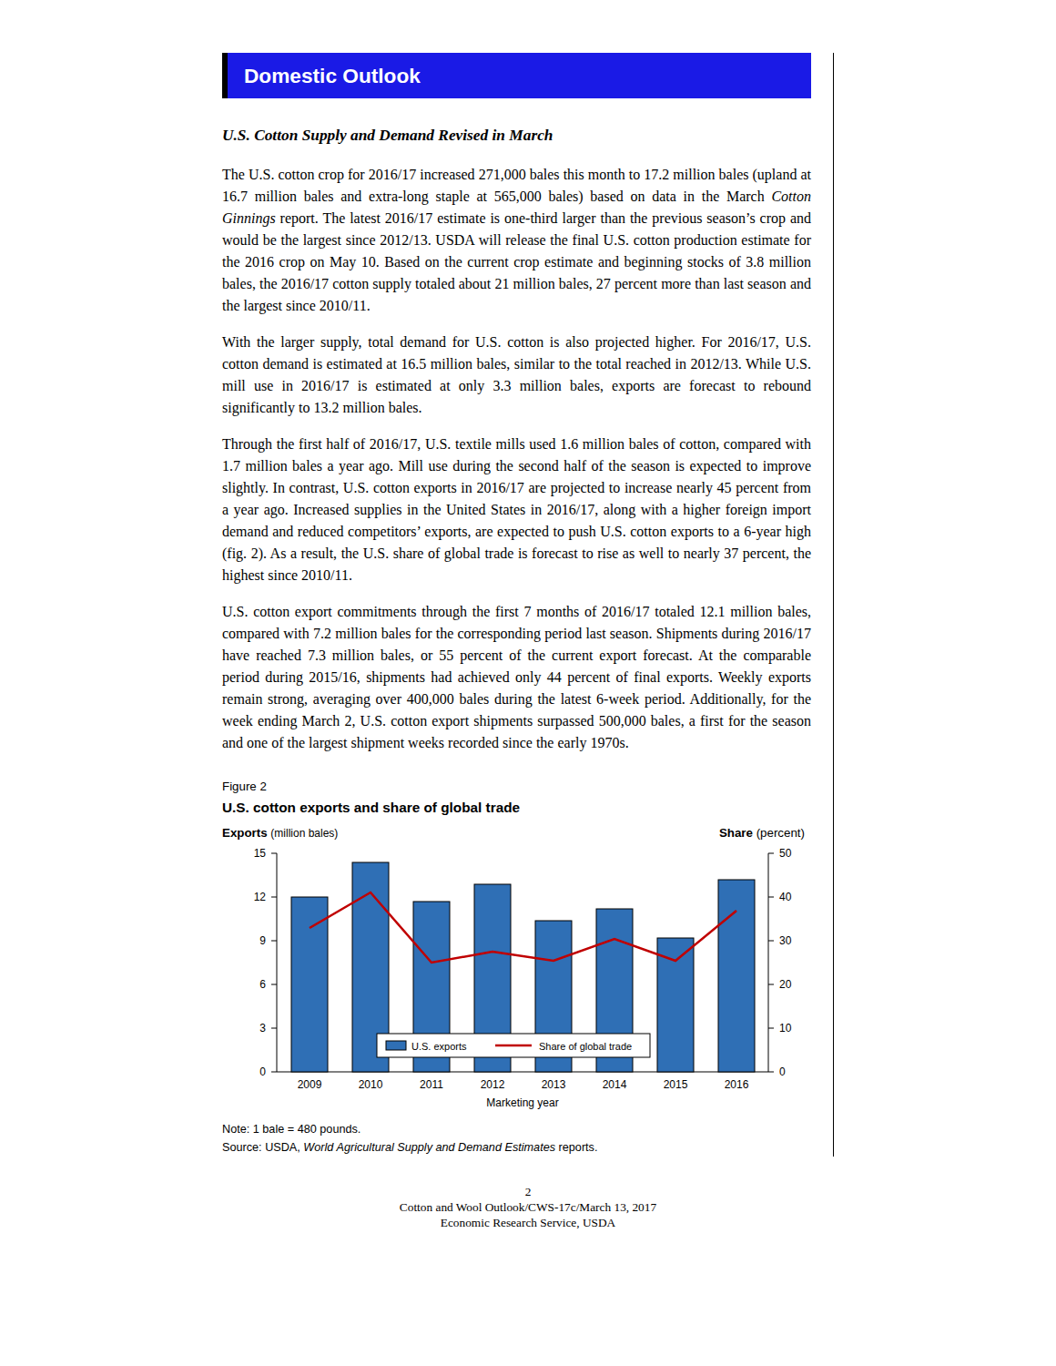Domestic Outlook
U.S. Cotton Supply and Demand Revised in March
The U.S. cotton crop for 2016/17 increased 271,000 bales this month to 17.2 million bales (upland at 16.7 million bales and extra-long staple at 565,000 bales) based on data in the March Cotton Ginnings report. The latest 2016/17 estimate is one-third larger than the previous season’s crop and would be the largest since 2012/13. USDA will release the final U.S. cotton production estimate for the 2016 crop on May 10. Based on the current crop estimate and beginning stocks of 3.8 million bales, the 2016/17 cotton supply totaled about 21 million bales, 27 percent more than last season and the largest since 2010/11.
With the larger supply, total demand for U.S. cotton is also projected higher. For 2016/17, U.S. cotton demand is estimated at 16.5 million bales, similar to the total reached in 2012/13. While U.S. mill use in 2016/17 is estimated at only 3.3 million bales, exports are forecast to rebound significantly to 13.2 million bales.
Through the first half of 2016/17, U.S. textile mills used 1.6 million bales of cotton, compared with 1.7 million bales a year ago. Mill use during the second half of the season is expected to improve slightly. In contrast, U.S. cotton exports in 2016/17 are projected to increase nearly 45 percent from a year ago. Increased supplies in the United States in 2016/17, along with a higher foreign import demand and reduced competitors’ exports, are expected to push U.S. cotton exports to a 6-year high (fig. 2). As a result, the U.S. share of global trade is forecast to rise as well to nearly 37 percent, the highest since 2010/11.
U.S. cotton export commitments through the first 7 months of 2016/17 totaled 12.1 million bales, compared with 7.2 million bales for the corresponding period last season. Shipments during 2016/17 have reached 7.3 million bales, or 55 percent of the current export forecast. At the comparable period during 2015/16, shipments had achieved only 44 percent of final exports. Weekly exports remain strong, averaging over 400,000 bales during the latest 6-week period. Additionally, for the week ending March 2, U.S. cotton export shipments surpassed 500,000 bales, a first for the season and one of the largest shipment weeks recorded since the early 1970s.
Figure 2
U.S. cotton exports and share of global trade
Exports (million bales)
Share (percent)
0 3 6 9 12 15 0 10 20 30 40 50 2009: 12.0 -> 58 ; 2010: 14.4 -> 19.6 ; 2011: 11.7 -> 62.8 ; 2012: 12.9 -> 43.6 ; 2013: 10.4 -> 83.6 ; 2014: 11.2 -> 70.8 ; 2015: 9.2 -> 102.8 ; 2016: 13.2 -> 38.8 2009: 33 -> 91.6 ; 2010: 41 -> 53.2 ; 2011: 25 -> 130 ; 2012: 27.5 -> 118 ; 2013: 25.5 -> 127.6 ; 2014: 30.5 -> 103.6 ; 2015: 25.5 -> 127.6 ; 2016: 36.8 -> 73.4 U.S. exports Share of global trade 2009 2010 2011 2012 2013 2014 2015 2016 Marketing year
Note: 1 bale = 480 pounds.
Source: USDA, World Agricultural Supply and Demand Estimates reports.
2
Cotton and Wool Outlook/CWS-17c/March 13, 2017
Economic Research Service, USDA